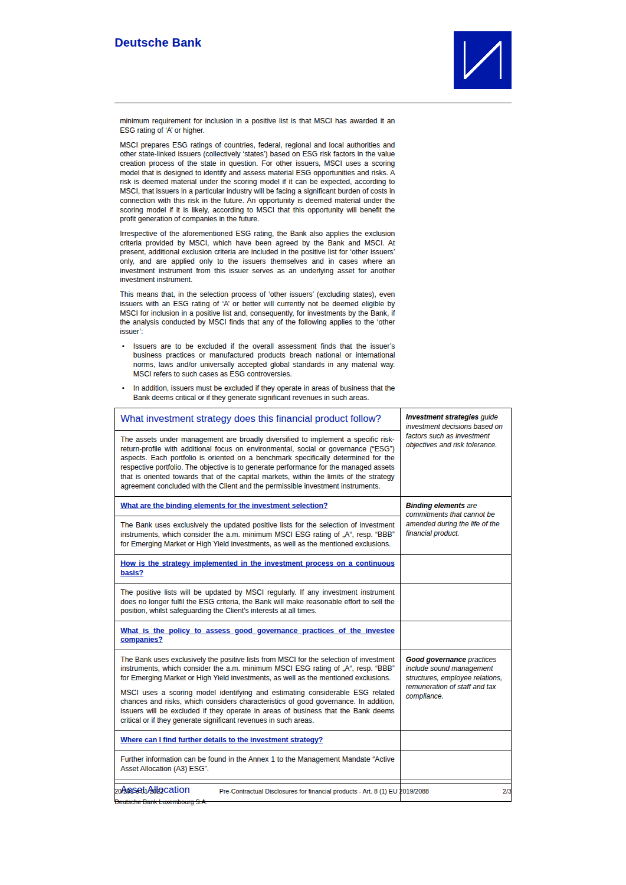Deutsche Bank
| minimum requirement for inclusion in a positive list is that MSCI has awarded it an ESG rating of ‘A’ or higher. MSCI prepares ESG ratings of countries, federal, regional and local authorities and other state-linked issuers (collectively ‘states’) based on ESG risk factors in the value creation process of the state in question. For other issuers, MSCI uses a scoring model that is designed to identify and assess material ESG opportunities and risks. A risk is deemed material under the scoring model if it can be expected, according to MSCI, that issuers in a particular industry will be facing a significant burden of costs in connection with this risk in the future. An opportunity is deemed material under the scoring model if it is likely, according to MSCI that this opportunity will benefit the profit generation of companies in the future. Irrespective of the aforementioned ESG rating, the Bank also applies the exclusion criteria provided by MSCI, which have been agreed by the Bank and MSCI. At present, additional exclusion criteria are included in the positive list for ‘other issuers’ only, and are applied only to the issuers themselves and in cases where an investment instrument from this issuer serves as an underlying asset for another investment instrument. This means that, in the selection process of ‘other issuers’ (excluding states), even issuers with an ESG rating of ‘A’ or better will currently not be deemed eligible by MSCI for inclusion in a positive list and, consequently, for investments by the Bank, if the analysis conducted by MSCI finds that any of the following applies to the ‘other issuer’: Issuers are to be excluded if the overall assessment finds that the issuer’s business practices or manufactured products breach national or international norms, laws and/or universally accepted global standards in any material way. MSCI refers to such cases as ESG controversies. In addition, issuers must be excluded if they operate in areas of business that the Bank deems critical or if they generate significant revenues in such areas. | |
| What investment strategy does this financial product follow? | Investment strategies guide investment decisions based on factors such as investment objectives and risk tolerance. |
| The assets under management are broadly diversified to implement a specific risk-return-profile with additional focus on environmental, social or governance (“ESG”) aspects. Each portfolio is oriented on a benchmark specifically determined for the respective portfolio. The objective is to generate performance for the managed assets that is oriented towards that of the capital markets, within the limits of the strategy agreement concluded with the Client and the permissible investment instruments. |
| What are the binding elements for the investment selection? | Binding elements are commitments that cannot be amended during the life of the financial product. |
| The Bank uses exclusively the updated positive lists for the selection of investment instruments, which consider the a.m. minimum MSCI ESG rating of „A“, resp. “BBB” for Emerging Market or High Yield investments, as well as the mentioned exclusions. |
| How is the strategy implemented in the investment process on a continuous basis? | |
| The positive lists will be updated by MSCI regularly. If any investment instrument does no longer fulfil the ESG criteria, the Bank will make reasonable effort to sell the position, whilst safeguarding the Client's interests at all times. | |
| What is the policy to assess good governance practices of the investee companies? | |
| The Bank uses exclusively the positive lists from MSCI for the selection of investment instruments, which consider the a.m. minimum MSCI ESG rating of „A“, resp. “BBB” for Emerging Market or High Yield investments, as well as the mentioned exclusions. MSCI uses a scoring model identifying and estimating considerable ESG related chances and risks, which considers characteristics of good governance. In addition, issuers will be excluded if they operate in areas of business that the Bank deems critical or if they generate significant revenues in such areas. | Good governance practices include sound management structures, employee relations, remuneration of staff and tax compliance. |
| Where can I find further details to the investment strategy? | |
| Further information can be found in the Annex 1 to the Management Mandate “Active Asset Allocation (A3) ESG”. | |
| Asset Allocation | |
20/291 e 01 2022
Pre-Contractual Disclosures for financial products - Art. 8 (1) EU 2019/2088
2/3
Deutsche Bank Luxembourg S.A.